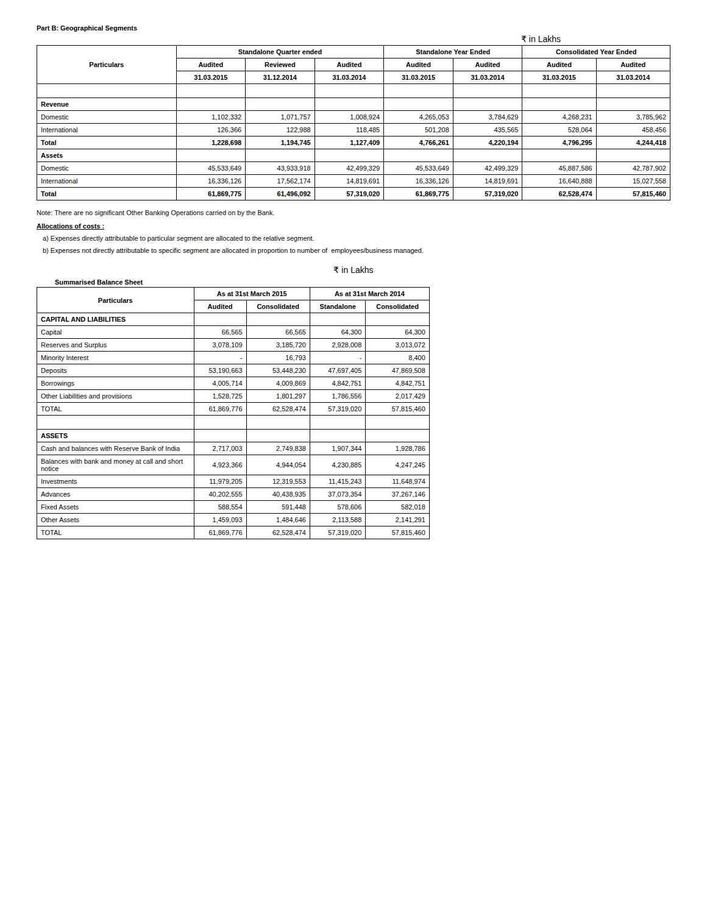Part B: Geographical Segments
₹ in Lakhs
| Particulars | Standalone Quarter ended | Standalone Year Ended | Consolidated Year Ended |
| --- | --- | --- | --- |
| Audited | Reviewed | Audited | Audited | Audited | Audited | Audited |
| 31.03.2015 | 31.12.2014 | 31.03.2014 | 31.03.2015 | 31.03.2014 | 31.03.2015 | 31.03.2014 |
| Revenue | | | | | | | |
| Domestic | 1,102,332 | 1,071,757 | 1,008,924 | 4,265,053 | 3,784,629 | 4,268,231 | 3,785,962 |
| International | 126,366 | 122,988 | 118,485 | 501,208 | 435,565 | 528,064 | 458,456 |
| Total | 1,228,698 | 1,194,745 | 1,127,409 | 4,766,261 | 4,220,194 | 4,796,295 | 4,244,418 |
| Assets | | | | | | | |
| Domestic | 45,533,649 | 43,933,918 | 42,499,329 | 45,533,649 | 42,499,329 | 45,887,586 | 42,787,902 |
| International | 16,336,126 | 17,562,174 | 14,819,691 | 16,336,126 | 14,819,691 | 16,640,888 | 15,027,558 |
| Total | 61,869,775 | 61,496,092 | 57,319,020 | 61,869,775 | 57,319,020 | 62,528,474 | 57,815,460 |
Note: There are no significant Other Banking Operations carried on by the Bank.
Allocations of costs :
a) Expenses directly attributable to particular segment are allocated to the relative segment.
b) Expenses not directly attributable to specific segment are allocated in proportion to number of employees/business managed.
₹ in Lakhs
Summarised Balance Sheet
| Particulars | As at 31st March 2015 | As at 31st March 2014 |
| --- | --- | --- |
| Audited | Consolidated | Standalone | Consolidated |
| CAPITAL AND LIABILITIES | | | | |
| Capital | 66,565 | 66,565 | 64,300 | 64,300 |
| Reserves and Surplus | 3,078,109 | 3,185,720 | 2,928,008 | 3,013,072 |
| Minority Interest | - | 16,793 | - | 8,400 |
| Deposits | 53,190,663 | 53,448,230 | 47,697,405 | 47,869,508 |
| Borrowings | 4,005,714 | 4,009,869 | 4,842,751 | 4,842,751 |
| Other Liabilities and provisions | 1,528,725 | 1,801,297 | 1,786,556 | 2,017,429 |
| TOTAL | 61,869,776 | 62,528,474 | 57,319,020 | 57,815,460 |
| ASSETS | | | | |
| Cash and balances with Reserve Bank of India | 2,717,003 | 2,749,838 | 1,907,344 | 1,928,786 |
| Balances with bank and money at call and short notice | 4,923,366 | 4,944,054 | 4,230,885 | 4,247,245 |
| Investments | 11,979,205 | 12,319,553 | 11,415,243 | 11,648,974 |
| Advances | 40,202,555 | 40,438,935 | 37,073,354 | 37,267,146 |
| Fixed Assets | 588,554 | 591,448 | 578,606 | 582,018 |
| Other Assets | 1,459,093 | 1,484,646 | 2,113,588 | 2,141,291 |
| TOTAL | 61,869,776 | 62,528,474 | 57,319,020 | 57,815,460 |